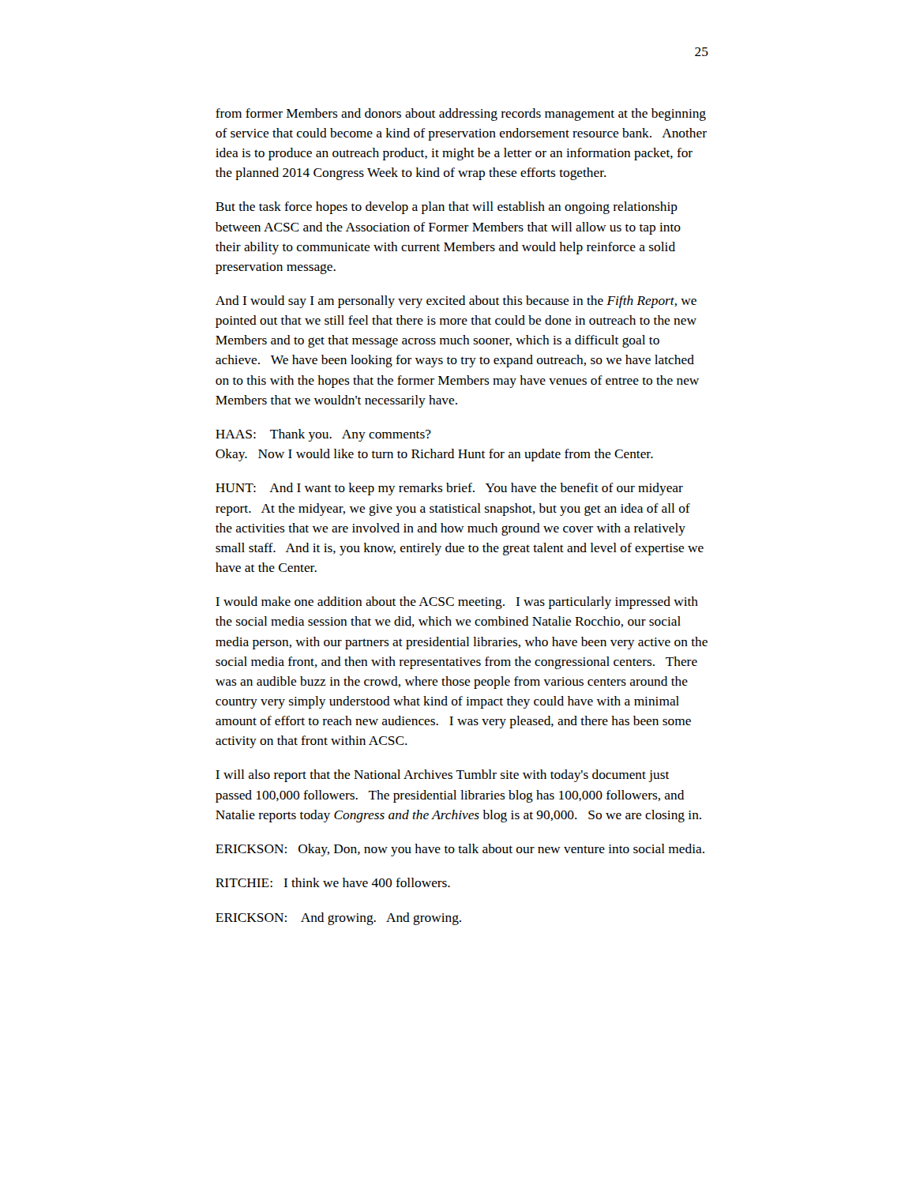25
from former Members and donors about addressing records management at the beginning of service that could become a kind of preservation endorsement resource bank. Another idea is to produce an outreach product, it might be a letter or an information packet, for the planned 2014 Congress Week to kind of wrap these efforts together.
But the task force hopes to develop a plan that will establish an ongoing relationship between ACSC and the Association of Former Members that will allow us to tap into their ability to communicate with current Members and would help reinforce a solid preservation message.
And I would say I am personally very excited about this because in the Fifth Report, we pointed out that we still feel that there is more that could be done in outreach to the new Members and to get that message across much sooner, which is a difficult goal to achieve. We have been looking for ways to try to expand outreach, so we have latched on to this with the hopes that the former Members may have venues of entree to the new Members that we wouldn't necessarily have.
HAAS: Thank you. Any comments?
Okay. Now I would like to turn to Richard Hunt for an update from the Center.
HUNT: And I want to keep my remarks brief. You have the benefit of our midyear report. At the midyear, we give you a statistical snapshot, but you get an idea of all of the activities that we are involved in and how much ground we cover with a relatively small staff. And it is, you know, entirely due to the great talent and level of expertise we have at the Center.
I would make one addition about the ACSC meeting. I was particularly impressed with the social media session that we did, which we combined Natalie Rocchio, our social media person, with our partners at presidential libraries, who have been very active on the social media front, and then with representatives from the congressional centers. There was an audible buzz in the crowd, where those people from various centers around the country very simply understood what kind of impact they could have with a minimal amount of effort to reach new audiences. I was very pleased, and there has been some activity on that front within ACSC.
I will also report that the National Archives Tumblr site with today's document just passed 100,000 followers. The presidential libraries blog has 100,000 followers, and Natalie reports today Congress and the Archives blog is at 90,000. So we are closing in.
ERICKSON: Okay, Don, now you have to talk about our new venture into social media.
RITCHIE: I think we have 400 followers.
ERICKSON: And growing. And growing.